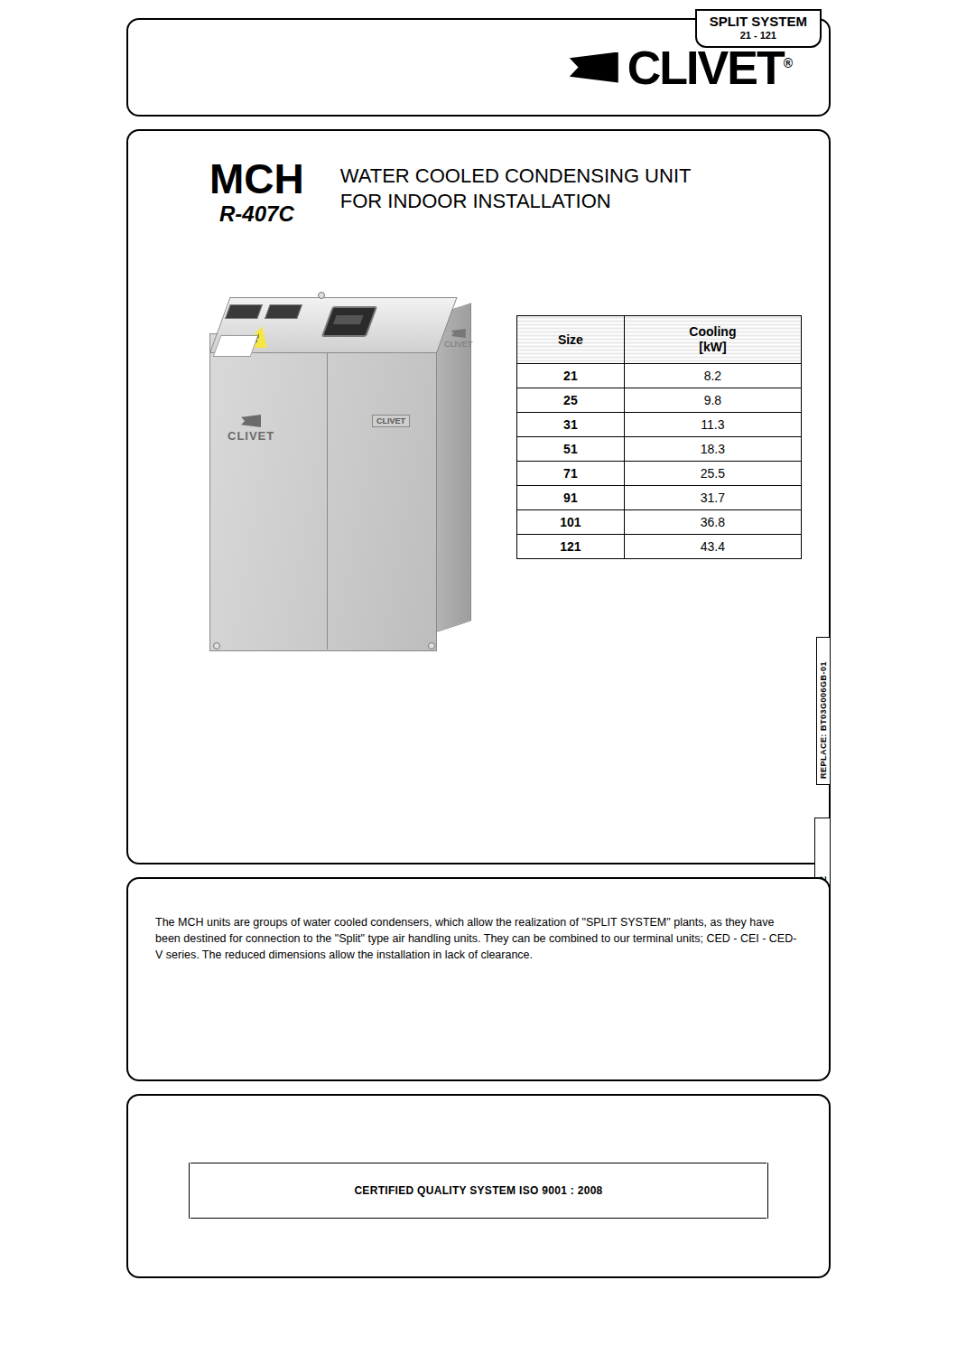SPLIT SYSTEM
21 - 121
CLIVET®
REPLACE: BT03G006GB-01
BT03G006GB-02
MCH R-407C
WATER COOLED CONDENSING UNIT FOR INDOOR INSTALLATION
CLIVET
CLIVET
CLIVET
| Size | Cooling [kW] |
| --- | --- |
| 21 | 8.2 |
| 25 | 9.8 |
| 31 | 11.3 |
| 51 | 18.3 |
| 71 | 25.5 |
| 91 | 31.7 |
| 101 | 36.8 |
| 121 | 43.4 |
The MCH units are groups of water cooled condensers, which allow the realization of "SPLIT SYSTEM" plants, as they have been destined for connection to the "Split" type air handling units. They can be combined to our terminal units; CED - CEI - CED-V series. The reduced dimensions allow the installation in lack of clearance.
CERTIFIED QUALITY SYSTEM ISO 9001 : 2008